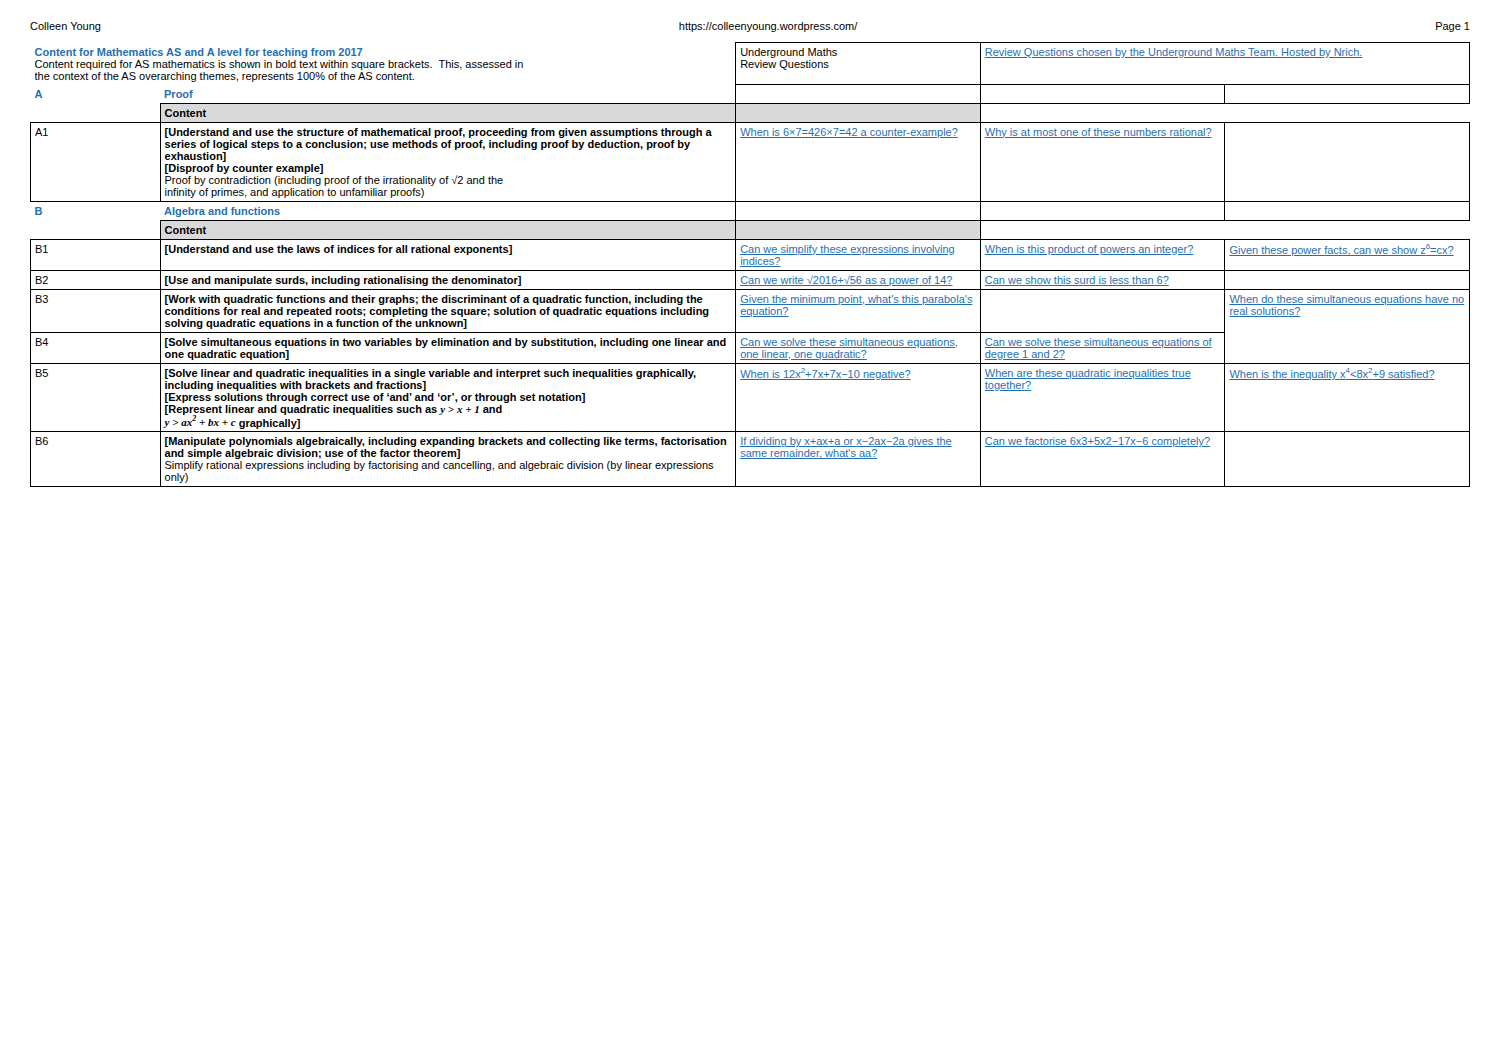Colleen Young
https://colleenyoung.wordpress.com/
Page 1
| Content for Mathematics AS and A level for teaching from 2017 Content required for AS mathematics is shown in bold text within square brackets. This, assessed in the context of the AS overarching themes, represents 100% of the AS content. | Underground Maths Review Questions | Review Questions chosen by the Underground Maths Team. Hosted by Nrich. |
| A | Proof | | | |
| | Content | | | |
| A1 | [Understand and use the structure of mathematical proof, proceeding from given assumptions through a series of logical steps to a conclusion; use methods of proof, including proof by deduction, proof by exhaustion] [Disproof by counter example] Proof by contradiction (including proof of the irrationality of √2 and the infinity of primes, and application to unfamiliar proofs) | When is 6×7=426×7=42 a counter-example? | Why is at most one of these numbers rational? | |
| B | Algebra and functions | | | |
| | Content | | | |
| B1 | [Understand and use the laws of indices for all rational exponents] | Can we simplify these expressions involving indices? | When is this product of powers an integer? | Given these power facts, can we show z 6 =cx? |
| B2 | [Use and manipulate surds, including rationalising the denominator] | Can we write √2016+√56 as a power of 14? | Can we show this surd is less than 6? | |
| B3 | [Work with quadratic functions and their graphs; the discriminant of a quadratic function, including the conditions for real and repeated roots; completing the square; solution of quadratic equations including solving quadratic equations in a function of the unknown] | Given the minimum point, what's this parabola's equation? | | When do these simultaneous equations have no real solutions? |
| B4 | [Solve simultaneous equations in two variables by elimination and by substitution, including one linear and one quadratic equation] | Can we solve these simultaneous equations, one linear, one quadratic? | Can we solve these simultaneous equations of degree 1 and 2? |
| B5 | [Solve linear and quadratic inequalities in a single variable and interpret such inequalities graphically, including inequalities with brackets and fractions] [Express solutions through correct use of ‘and’ and ‘or’, or through set notation] [Represent linear and quadratic inequalities such as y > x + 1 and y > ax 2 + bx + c graphically] | When is 12x 2 +7x+7x−10 negative? | When are these quadratic inequalities true together? | When is the inequality x 4 <8x 2 +9 satisfied? |
| B6 | [Manipulate polynomials algebraically, including expanding brackets and collecting like terms, factorisation and simple algebraic division; use of the factor theorem] Simplify rational expressions including by factorising and cancelling, and algebraic division (by linear expressions only) | If dividing by x+ax+a or x−2ax−2a gives the same remainder, what's aa? | Can we factorise 6x3+5x2−17x−6 completely? | |